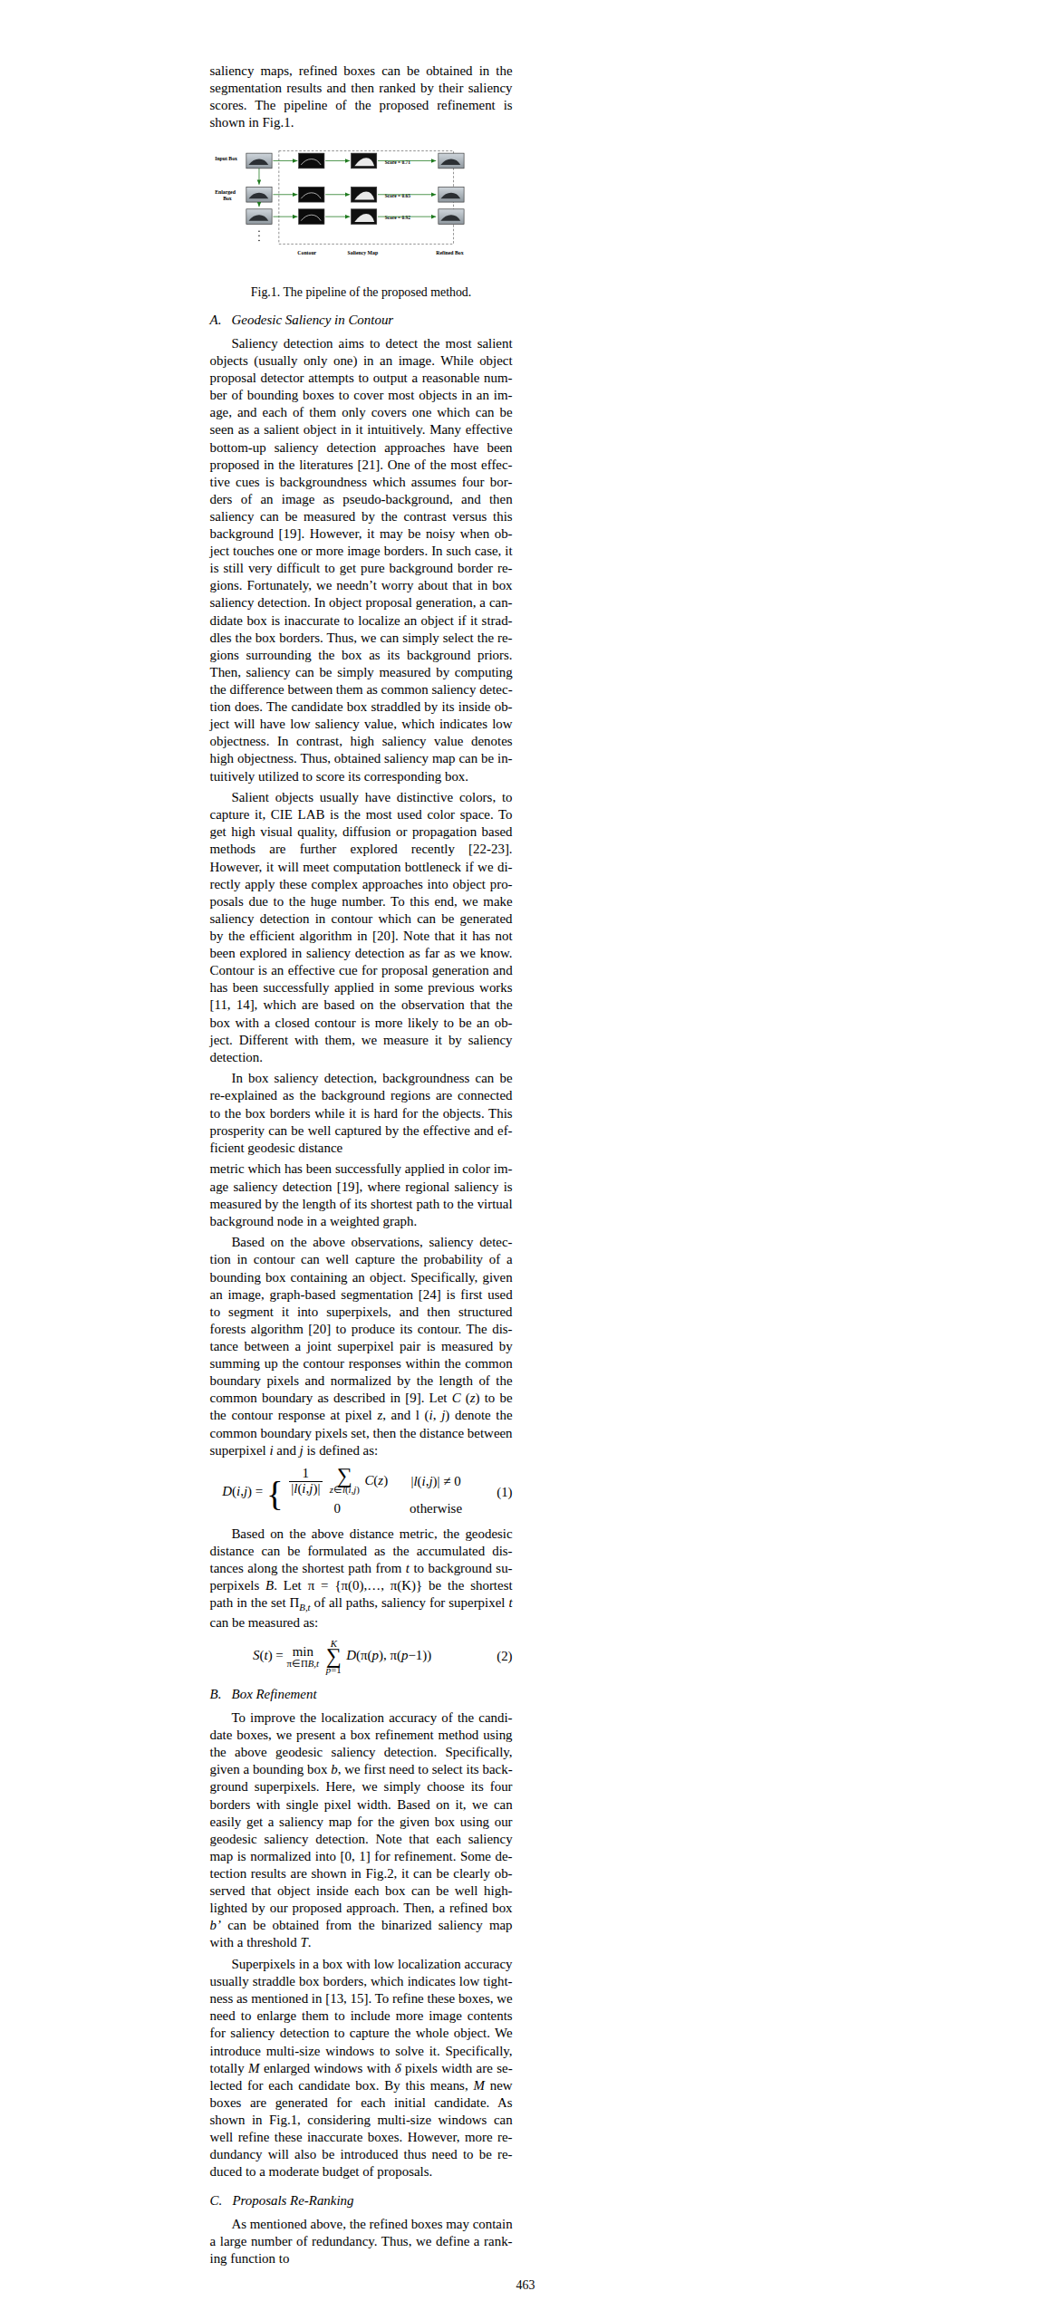saliency maps, refined boxes can be obtained in the segmentation results and then ranked by their saliency scores. The pipeline of the proposed refinement is shown in Fig.1.
Input Box Enlarged Box Score = 0.71 Score = 0.65 Score = 0.92 Contour Saliency Map Refined Box
Fig.1. The pipeline of the proposed method.
A. Geodesic Saliency in Contour
Saliency detection aims to detect the most salient objects (usually only one) in an image. While object proposal detector attempts to output a reasonable number of bounding boxes to cover most objects in an image, and each of them only covers one which can be seen as a salient object in it intuitively. Many effective bottom-up saliency detection approaches have been proposed in the literatures [21]. One of the most effective cues is backgroundness which assumes four borders of an image as pseudo-background, and then saliency can be measured by the contrast versus this background [19]. However, it may be noisy when object touches one or more image borders. In such case, it is still very difficult to get pure background border regions. Fortunately, we needn’t worry about that in box saliency detection. In object proposal generation, a candidate box is inaccurate to localize an object if it straddles the box borders. Thus, we can simply select the regions surrounding the box as its background priors. Then, saliency can be simply measured by computing the difference between them as common saliency detection does. The candidate box straddled by its inside object will have low saliency value, which indicates low objectness. In contrast, high saliency value denotes high objectness. Thus, obtained saliency map can be intuitively utilized to score its corresponding box.
Salient objects usually have distinctive colors, to capture it, CIE LAB is the most used color space. To get high visual quality, diffusion or propagation based methods are further explored recently [22-23]. However, it will meet computation bottleneck if we directly apply these complex approaches into object proposals due to the huge number. To this end, we make saliency detection in contour which can be generated by the efficient algorithm in [20]. Note that it has not been explored in saliency detection as far as we know. Contour is an effective cue for proposal generation and has been successfully applied in some previous works [11, 14], which are based on the observation that the box with a closed contour is more likely to be an object. Different with them, we measure it by saliency detection.
In box saliency detection, backgroundness can be re-explained as the background regions are connected to the box borders while it is hard for the objects. This prosperity can be well captured by the effective and efficient geodesic distance
metric which has been successfully applied in color image saliency detection [19], where regional saliency is measured by the length of its shortest path to the virtual background node in a weighted graph.
Based on the above observations, saliency detection in contour can well capture the probability of a bounding box containing an object. Specifically, given an image, graph-based segmentation [24] is first used to segment it into superpixels, and then structured forests algorithm [20] to produce its contour. The distance between a joint superpixel pair is measured by summing up the contour responses within the common boundary pixels and normalized by the length of the common boundary as described in [9]. Let C (z) to be the contour response at pixel z, and l (i, j) denote the common boundary pixels set, then the distance between superpixel i and j is defined as:
D(i,j) = { 1 |l(i,j)| ∑z∈l(i,j) C(z) |l(i,j)| ≠ 0 0 otherwise
(1)
Based on the above distance metric, the geodesic distance can be formulated as the accumulated distances along the shortest path from t to background superpixels B. Let π = {π(0),…, π(K)} be the shortest path in the set ΠB,t of all paths, saliency for superpixel t can be measured as:
S(t) = min π∈ΠB,t K∑p=1 D(π(p), π(p−1))
(2)
B. Box Refinement
To improve the localization accuracy of the candidate boxes, we present a box refinement method using the above geodesic saliency detection. Specifically, given a bounding box b, we first need to select its background superpixels. Here, we simply choose its four borders with single pixel width. Based on it, we can easily get a saliency map for the given box using our geodesic saliency detection. Note that each saliency map is normalized into [0, 1] for refinement. Some detection results are shown in Fig.2, it can be clearly observed that object inside each box can be well highlighted by our proposed approach. Then, a refined box b’ can be obtained from the binarized saliency map with a threshold T.
Superpixels in a box with low localization accuracy usually straddle box borders, which indicates low tightness as mentioned in [13, 15]. To refine these boxes, we need to enlarge them to include more image contents for saliency detection to capture the whole object. We introduce multi-size windows to solve it. Specifically, totally M enlarged windows with δ pixels width are selected for each candidate box. By this means, M new boxes are generated for each initial candidate. As shown in Fig.1, considering multi-size windows can well refine these inaccurate boxes. However, more redundancy will also be introduced thus need to be reduced to a moderate budget of proposals.
C. Proposals Re-Ranking
As mentioned above, the refined boxes may contain a large number of redundancy. Thus, we define a ranking function to
463